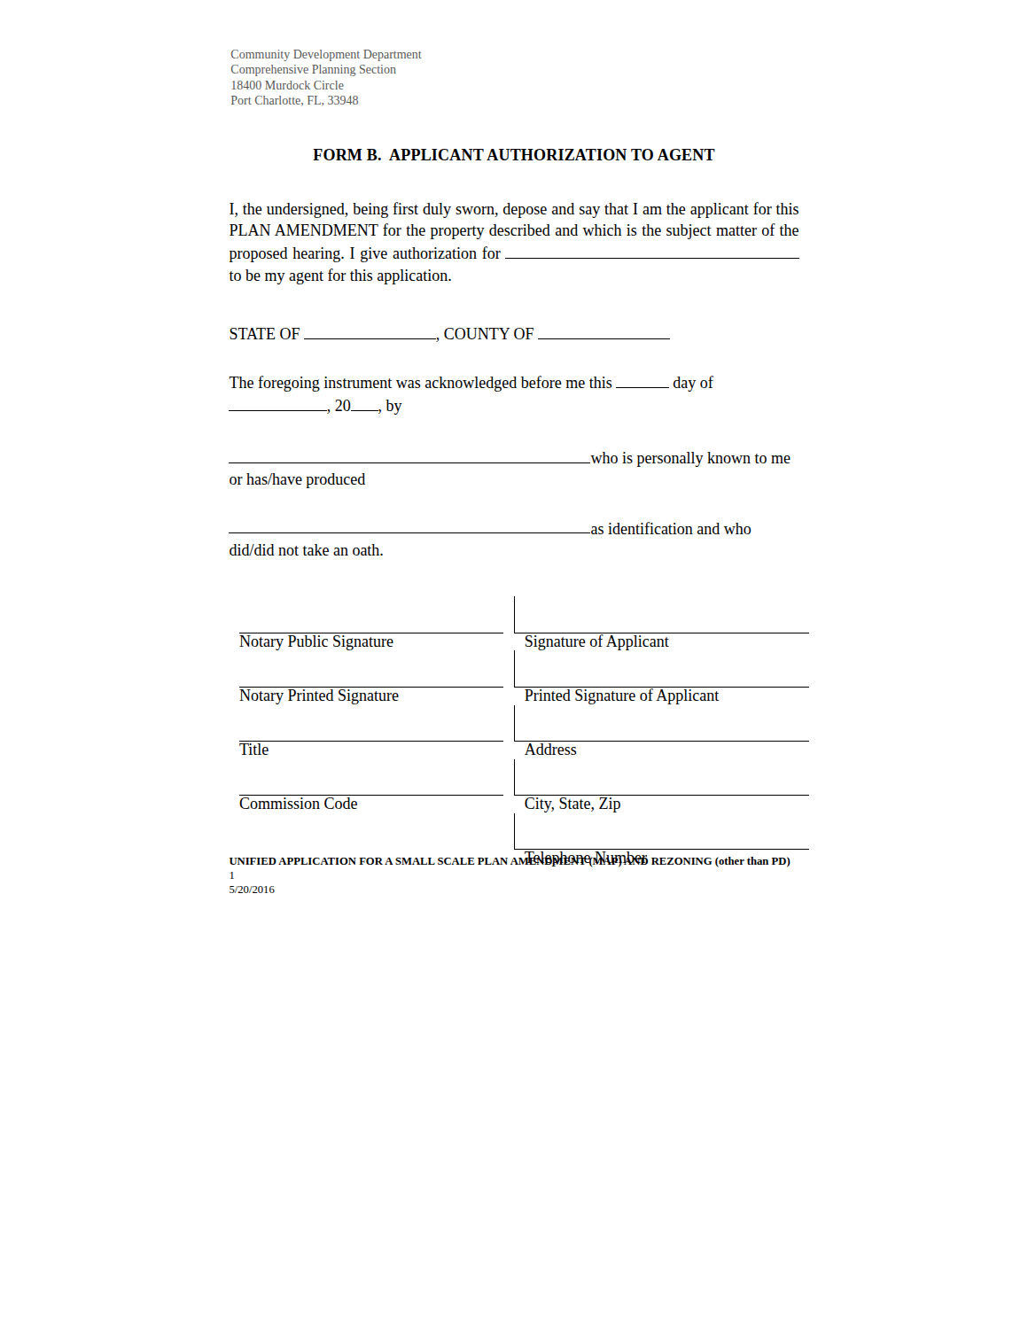Community Development Department
Comprehensive Planning Section
18400 Murdock Circle
Port Charlotte, FL, 33948
FORM B. APPLICANT AUTHORIZATION TO AGENT
I, the undersigned, being first duly sworn, depose and say that I am the applicant for this PLAN AMENDMENT for the property described and which is the subject matter of the proposed hearing. I give authorization for to be my agent for this application.
STATE OF , COUNTY OF
The foregoing instrument was acknowledged before me this day of , 20 , by
who is personally known to me or has/have produced
as identification and who did/did not take an oath.
| Notary Public Signature | | Signature of Applicant |
| Notary Printed Signature | | Printed Signature of Applicant |
| Title | | Address |
| Commission Code | | City, State, Zip |
| | | Telephone Number |
UNIFIED APPLICATION FOR A SMALL SCALE PLAN AMENDMENT (MAP) AND REZONING (other than PD)
1
5/20/2016